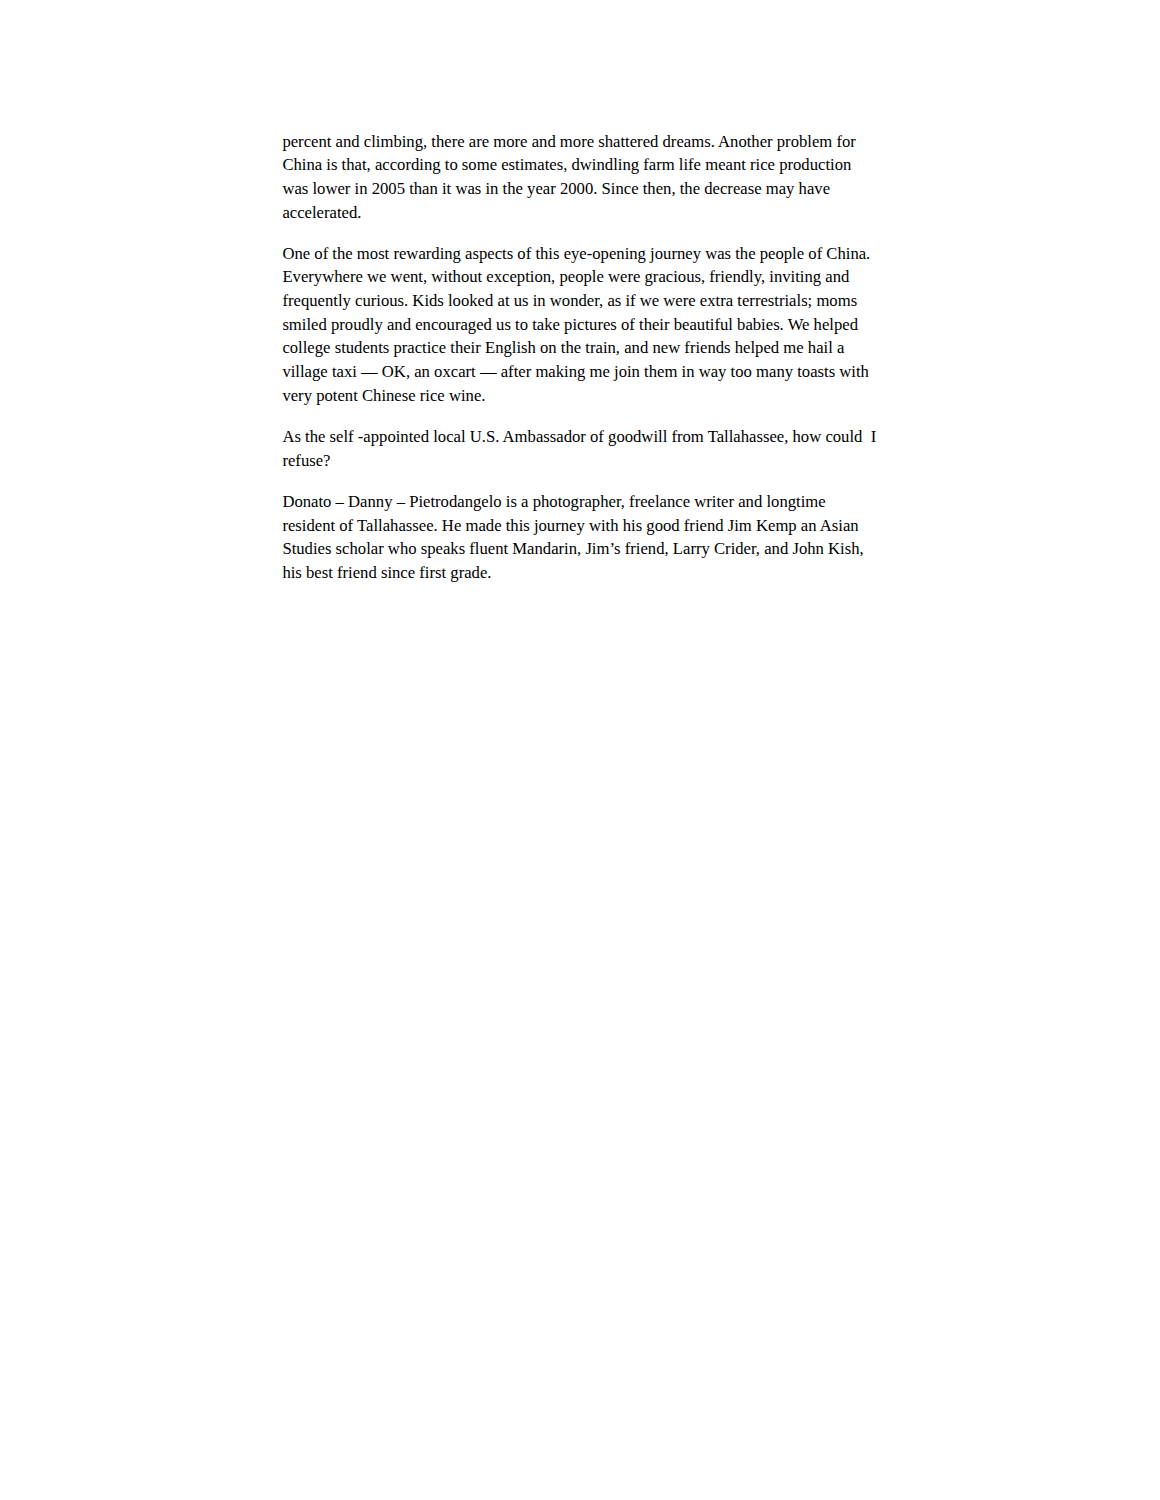percent and climbing, there are more and more shattered dreams. Another problem for China is that, according to some estimates, dwindling farm life meant rice production was lower in 2005 than it was in the year 2000. Since then, the decrease may have accelerated.
One of the most rewarding aspects of this eye-opening journey was the people of China. Everywhere we went, without exception, people were gracious, friendly, inviting and frequently curious. Kids looked at us in wonder, as if we were extra terrestrials; moms smiled proudly and encouraged us to take pictures of their beautiful babies. We helped college students practice their English on the train, and new friends helped me hail a village taxi — OK, an oxcart — after making me join them in way too many toasts with very potent Chinese rice wine.
As the self -appointed local U.S. Ambassador of goodwill from Tallahassee, how could I refuse?
Donato – Danny – Pietrodangelo is a photographer, freelance writer and longtime resident of Tallahassee. He made this journey with his good friend Jim Kemp an Asian Studies scholar who speaks fluent Mandarin, Jim’s friend, Larry Crider, and John Kish, his best friend since first grade.